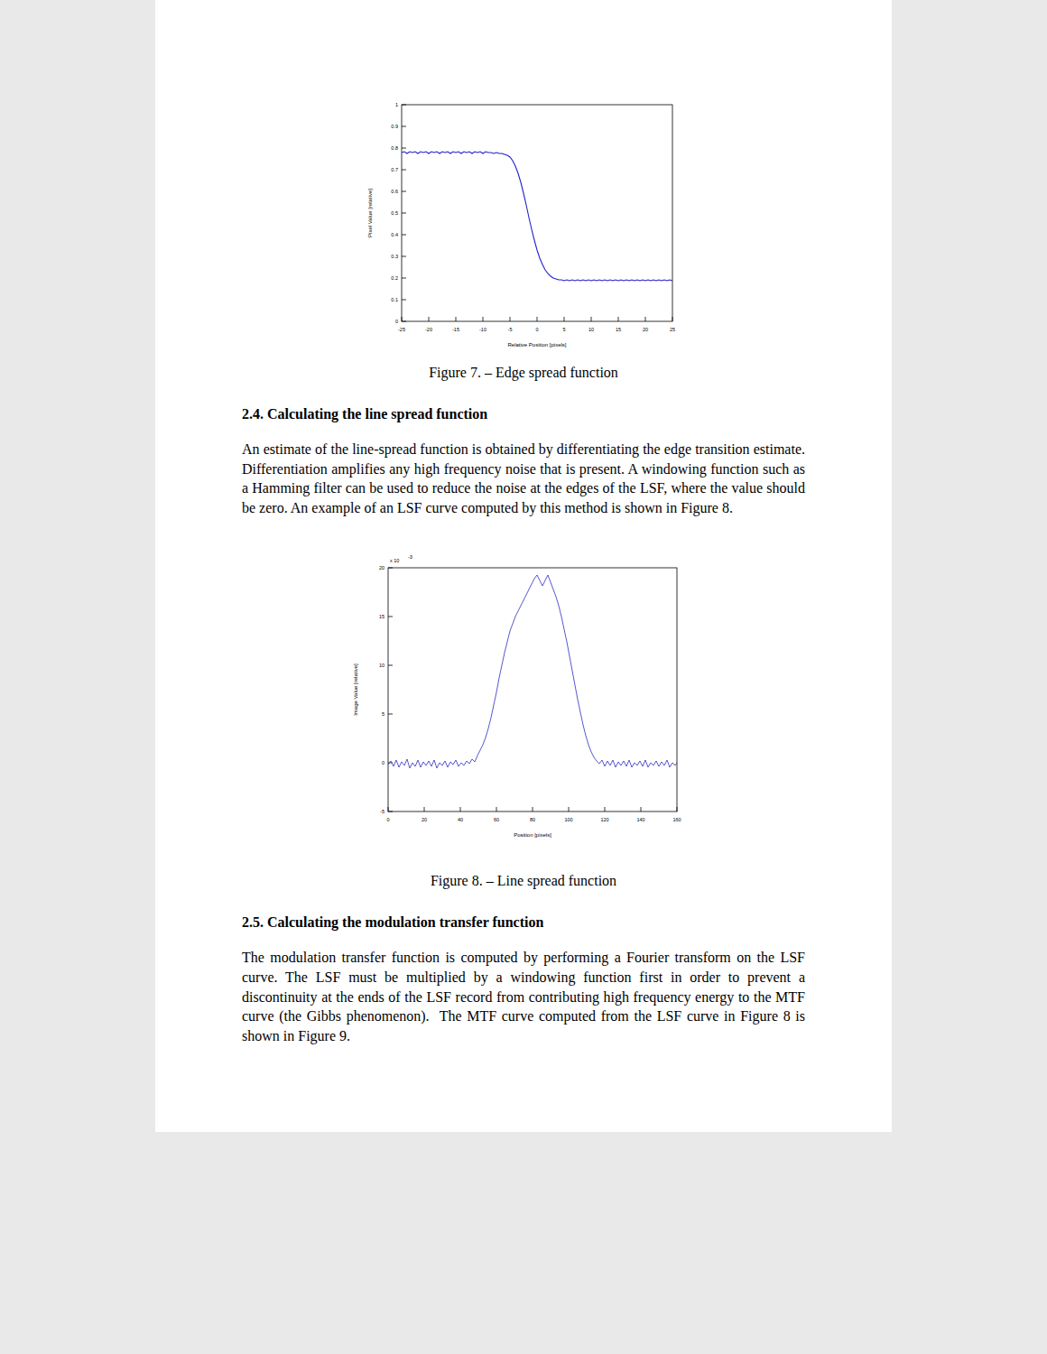1 0.9 0.8 0.7 0.6 0.5 0.4 0.3 0.2 0.1 0 -25 -20 -15 -10 -5 0 5 10 15 20 25 Relative Position [pixels] Pixel Value [relative]
Figure 7. – Edge spread function
2.4. Calculating the line spread function
An estimate of the line-spread function is obtained by differentiating the edge transition estimate. Differentiation amplifies any high frequency noise that is present. A windowing function such as a Hamming filter can be used to reduce the noise at the edges of the LSF, where the value should be zero. An example of an LSF curve computed by this method is shown in Figure 8.
x 10 -3 20 15 10 5 0 -5 0 20 40 60 80 100 120 140 160 Position [pixels] Image Value [relative]
Figure 8. – Line spread function
2.5. Calculating the modulation transfer function
The modulation transfer function is computed by performing a Fourier transform on the LSF curve. The LSF must be multiplied by a windowing function first in order to prevent a discontinuity at the ends of the LSF record from contributing high frequency energy to the MTF curve (the Gibbs phenomenon). The MTF curve computed from the LSF curve in Figure 8 is shown in Figure 9.